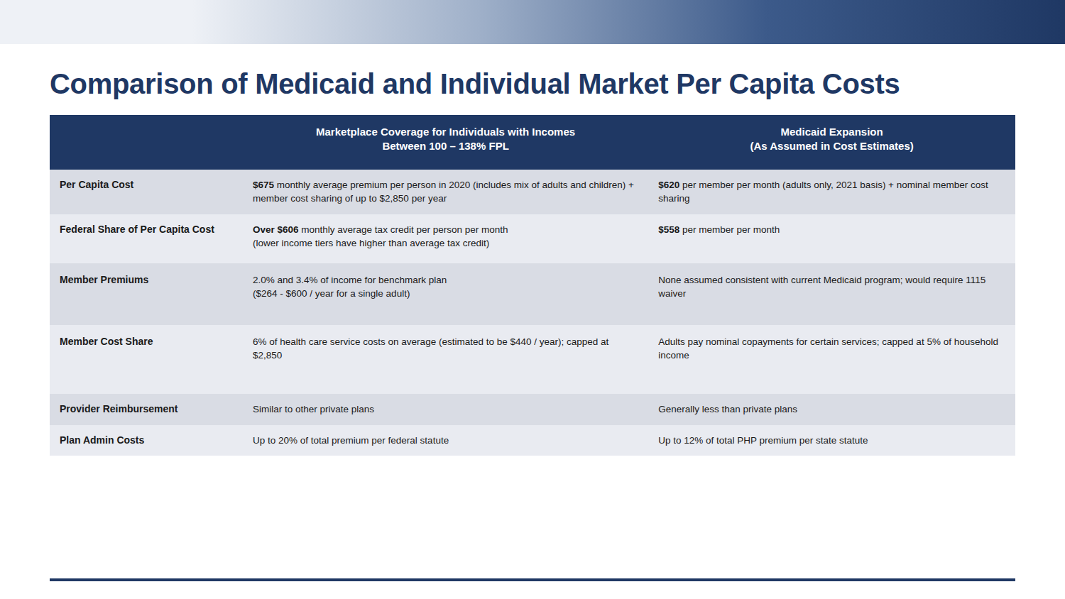Comparison of Medicaid and Individual Market Per Capita Costs
| | Marketplace Coverage for Individuals with Incomes Between 100 – 138% FPL | Medicaid Expansion (As Assumed in Cost Estimates) |
| --- | --- | --- |
| Per Capita Cost | $675 monthly average premium per person in 2020 (includes mix of adults and children) + member cost sharing of up to $2,850 per year | $620 per member per month (adults only, 2021 basis) + nominal member cost sharing |
| Federal Share of Per Capita Cost | Over $606 monthly average tax credit per person per month (lower income tiers have higher than average tax credit) | $558 per member per month |
| Member Premiums | 2.0% and 3.4% of income for benchmark plan ($264 - $600 / year for a single adult) | None assumed consistent with current Medicaid program; would require 1115 waiver |
| Member Cost Share | 6% of health care service costs on average (estimated to be $440 / year); capped at $2,850 | Adults pay nominal copayments for certain services; capped at 5% of household income |
| Provider Reimbursement | Similar to other private plans | Generally less than private plans |
| Plan Admin Costs | Up to 20% of total premium per federal statute | Up to 12% of total PHP premium per state statute |